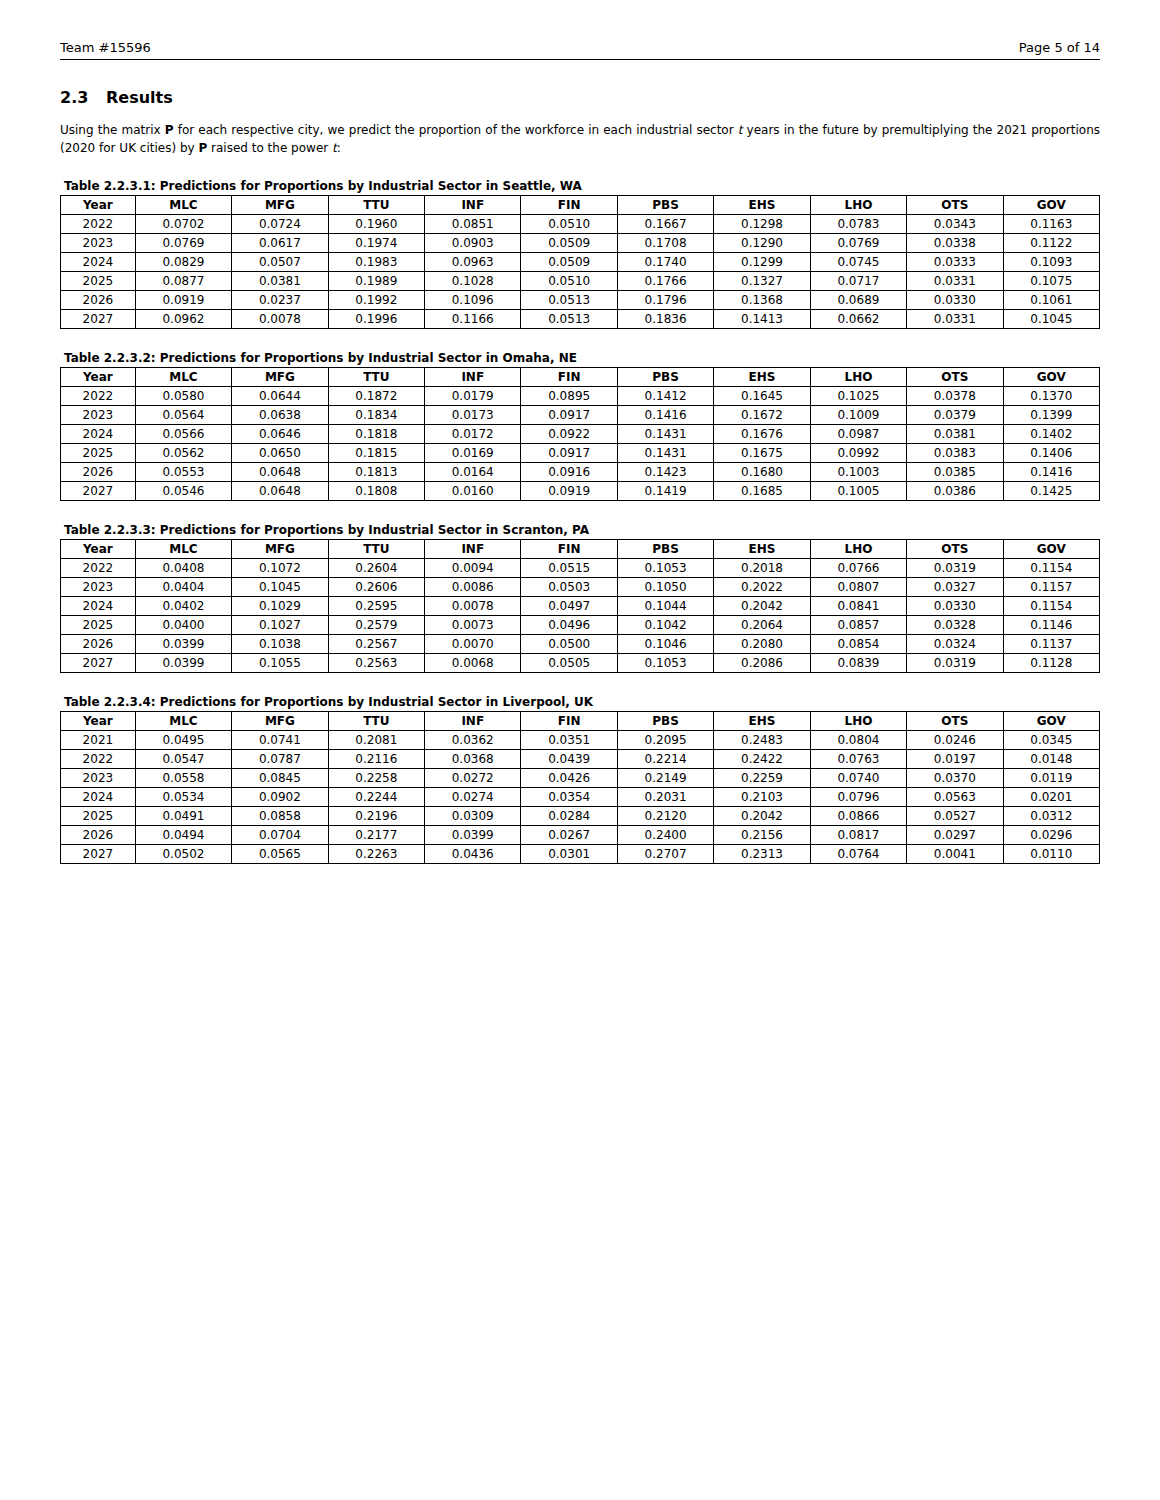Team #15596 Page 5 of 14
2.3 Results
Using the matrix P for each respective city, we predict the proportion of the workforce in each industrial sector t years in the future by premultiplying the 2021 proportions (2020 for UK cities) by P raised to the power t:
Table 2.2.3.1: Predictions for Proportions by Industrial Sector in Seattle, WA
| Year | MLC | MFG | TTU | INF | FIN | PBS | EHS | LHO | OTS | GOV |
| --- | --- | --- | --- | --- | --- | --- | --- | --- | --- | --- |
| 2022 | 0.0702 | 0.0724 | 0.1960 | 0.0851 | 0.0510 | 0.1667 | 0.1298 | 0.0783 | 0.0343 | 0.1163 |
| 2023 | 0.0769 | 0.0617 | 0.1974 | 0.0903 | 0.0509 | 0.1708 | 0.1290 | 0.0769 | 0.0338 | 0.1122 |
| 2024 | 0.0829 | 0.0507 | 0.1983 | 0.0963 | 0.0509 | 0.1740 | 0.1299 | 0.0745 | 0.0333 | 0.1093 |
| 2025 | 0.0877 | 0.0381 | 0.1989 | 0.1028 | 0.0510 | 0.1766 | 0.1327 | 0.0717 | 0.0331 | 0.1075 |
| 2026 | 0.0919 | 0.0237 | 0.1992 | 0.1096 | 0.0513 | 0.1796 | 0.1368 | 0.0689 | 0.0330 | 0.1061 |
| 2027 | 0.0962 | 0.0078 | 0.1996 | 0.1166 | 0.0513 | 0.1836 | 0.1413 | 0.0662 | 0.0331 | 0.1045 |
Table 2.2.3.2: Predictions for Proportions by Industrial Sector in Omaha, NE
| Year | MLC | MFG | TTU | INF | FIN | PBS | EHS | LHO | OTS | GOV |
| --- | --- | --- | --- | --- | --- | --- | --- | --- | --- | --- |
| 2022 | 0.0580 | 0.0644 | 0.1872 | 0.0179 | 0.0895 | 0.1412 | 0.1645 | 0.1025 | 0.0378 | 0.1370 |
| 2023 | 0.0564 | 0.0638 | 0.1834 | 0.0173 | 0.0917 | 0.1416 | 0.1672 | 0.1009 | 0.0379 | 0.1399 |
| 2024 | 0.0566 | 0.0646 | 0.1818 | 0.0172 | 0.0922 | 0.1431 | 0.1676 | 0.0987 | 0.0381 | 0.1402 |
| 2025 | 0.0562 | 0.0650 | 0.1815 | 0.0169 | 0.0917 | 0.1431 | 0.1675 | 0.0992 | 0.0383 | 0.1406 |
| 2026 | 0.0553 | 0.0648 | 0.1813 | 0.0164 | 0.0916 | 0.1423 | 0.1680 | 0.1003 | 0.0385 | 0.1416 |
| 2027 | 0.0546 | 0.0648 | 0.1808 | 0.0160 | 0.0919 | 0.1419 | 0.1685 | 0.1005 | 0.0386 | 0.1425 |
Table 2.2.3.3: Predictions for Proportions by Industrial Sector in Scranton, PA
| Year | MLC | MFG | TTU | INF | FIN | PBS | EHS | LHO | OTS | GOV |
| --- | --- | --- | --- | --- | --- | --- | --- | --- | --- | --- |
| 2022 | 0.0408 | 0.1072 | 0.2604 | 0.0094 | 0.0515 | 0.1053 | 0.2018 | 0.0766 | 0.0319 | 0.1154 |
| 2023 | 0.0404 | 0.1045 | 0.2606 | 0.0086 | 0.0503 | 0.1050 | 0.2022 | 0.0807 | 0.0327 | 0.1157 |
| 2024 | 0.0402 | 0.1029 | 0.2595 | 0.0078 | 0.0497 | 0.1044 | 0.2042 | 0.0841 | 0.0330 | 0.1154 |
| 2025 | 0.0400 | 0.1027 | 0.2579 | 0.0073 | 0.0496 | 0.1042 | 0.2064 | 0.0857 | 0.0328 | 0.1146 |
| 2026 | 0.0399 | 0.1038 | 0.2567 | 0.0070 | 0.0500 | 0.1046 | 0.2080 | 0.0854 | 0.0324 | 0.1137 |
| 2027 | 0.0399 | 0.1055 | 0.2563 | 0.0068 | 0.0505 | 0.1053 | 0.2086 | 0.0839 | 0.0319 | 0.1128 |
Table 2.2.3.4: Predictions for Proportions by Industrial Sector in Liverpool, UK
| Year | MLC | MFG | TTU | INF | FIN | PBS | EHS | LHO | OTS | GOV |
| --- | --- | --- | --- | --- | --- | --- | --- | --- | --- | --- |
| 2021 | 0.0495 | 0.0741 | 0.2081 | 0.0362 | 0.0351 | 0.2095 | 0.2483 | 0.0804 | 0.0246 | 0.0345 |
| 2022 | 0.0547 | 0.0787 | 0.2116 | 0.0368 | 0.0439 | 0.2214 | 0.2422 | 0.0763 | 0.0197 | 0.0148 |
| 2023 | 0.0558 | 0.0845 | 0.2258 | 0.0272 | 0.0426 | 0.2149 | 0.2259 | 0.0740 | 0.0370 | 0.0119 |
| 2024 | 0.0534 | 0.0902 | 0.2244 | 0.0274 | 0.0354 | 0.2031 | 0.2103 | 0.0796 | 0.0563 | 0.0201 |
| 2025 | 0.0491 | 0.0858 | 0.2196 | 0.0309 | 0.0284 | 0.2120 | 0.2042 | 0.0866 | 0.0527 | 0.0312 |
| 2026 | 0.0494 | 0.0704 | 0.2177 | 0.0399 | 0.0267 | 0.2400 | 0.2156 | 0.0817 | 0.0297 | 0.0296 |
| 2027 | 0.0502 | 0.0565 | 0.2263 | 0.0436 | 0.0301 | 0.2707 | 0.2313 | 0.0764 | 0.0041 | 0.0110 |